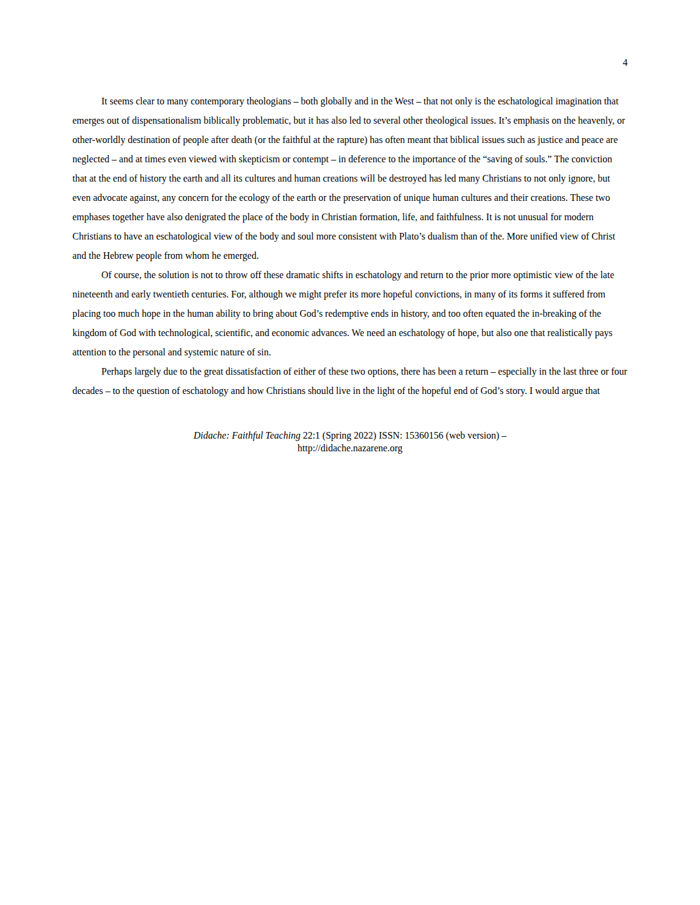4
It seems clear to many contemporary theologians – both globally and in the West – that not only is the eschatological imagination that emerges out of dispensationalism biblically problematic, but it has also led to several other theological issues. It’s emphasis on the heavenly, or other-worldly destination of people after death (or the faithful at the rapture) has often meant that biblical issues such as justice and peace are neglected – and at times even viewed with skepticism or contempt – in deference to the importance of the “saving of souls.” The conviction that at the end of history the earth and all its cultures and human creations will be destroyed has led many Christians to not only ignore, but even advocate against, any concern for the ecology of the earth or the preservation of unique human cultures and their creations. These two emphases together have also denigrated the place of the body in Christian formation, life, and faithfulness. It is not unusual for modern Christians to have an eschatological view of the body and soul more consistent with Plato’s dualism than of the. More unified view of Christ and the Hebrew people from whom he emerged.
Of course, the solution is not to throw off these dramatic shifts in eschatology and return to the prior more optimistic view of the late nineteenth and early twentieth centuries. For, although we might prefer its more hopeful convictions, in many of its forms it suffered from placing too much hope in the human ability to bring about God’s redemptive ends in history, and too often equated the in-breaking of the kingdom of God with technological, scientific, and economic advances. We need an eschatology of hope, but also one that realistically pays attention to the personal and systemic nature of sin.
Perhaps largely due to the great dissatisfaction of either of these two options, there has been a return – especially in the last three or four decades – to the question of eschatology and how Christians should live in the light of the hopeful end of God’s story. I would argue that
Didache: Faithful Teaching 22:1 (Spring 2022) ISSN: 15360156 (web version) –
http://didache.nazarene.org